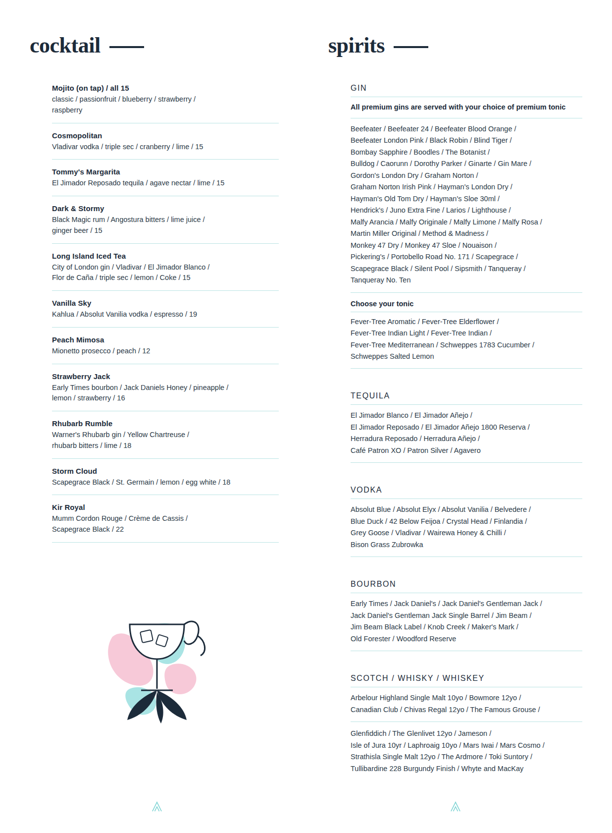cocktail
Mojito (on tap) / all 15
classic / passionfruit / blueberry / strawberry /
raspberry
Cosmopolitan
Vladivar vodka / triple sec / cranberry / lime / 15
Tommy's Margarita
El Jimador Reposado tequila / agave nectar / lime / 15
Dark & Stormy
Black Magic rum / Angostura bitters / lime juice /
ginger beer / 15
Long Island Iced Tea
City of London gin / Vladivar / El Jimador Blanco /
Flor de Caña / triple sec / lemon / Coke / 15
Vanilla Sky
Kahlua / Absolut Vanilia vodka / espresso / 19
Peach Mimosa
Mionetto prosecco / peach / 12
Strawberry Jack
Early Times bourbon / Jack Daniels Honey / pineapple /
lemon / strawberry / 16
Rhubarb Rumble
Warner's Rhubarb gin / Yellow Chartreuse /
rhubarb bitters / lime / 18
Storm Cloud
Scapegrace Black / St. Germain / lemon / egg white / 18
Kir Royal
Mumm Cordon Rouge / Crème de Cassis /
Scapegrace Black / 22
spirits
Gin
All premium gins are served with your choice of premium tonic
Beefeater / Beefeater 24 / Beefeater Blood Orange /
Beefeater London Pink / Black Robin / Blind Tiger /
Bombay Sapphire / Boodles / The Botanist /
Bulldog / Caorunn / Dorothy Parker / Ginarte / Gin Mare /
Gordon's London Dry / Graham Norton /
Graham Norton Irish Pink / Hayman's London Dry /
Hayman's Old Tom Dry / Hayman's Sloe 30ml /
Hendrick's / Juno Extra Fine / Larios / Lighthouse /
Malfy Arancia / Malfy Originale / Malfy Limone / Malfy Rosa /
Martin Miller Original / Method & Madness /
Monkey 47 Dry / Monkey 47 Sloe / Nouaison /
Pickering's / Portobello Road No. 171 / Scapegrace /
Scapegrace Black / Silent Pool / Sipsmith / Tanqueray /
Tanqueray No. Ten
Choose your tonic
Fever-Tree Aromatic / Fever-Tree Elderflower /
Fever-Tree Indian Light / Fever-Tree Indian /
Fever-Tree Mediterranean / Schweppes 1783 Cucumber /
Schweppes Salted Lemon
Tequila
El Jimador Blanco / El Jimador Añejo /
El Jimador Reposado / El Jimador Añejo 1800 Reserva /
Herradura Reposado / Herradura Añejo /
Café Patron XO / Patron Silver / Agavero
Vodka
Absolut Blue / Absolut Elyx / Absolut Vanilia / Belvedere /
Blue Duck / 42 Below Feijoa / Crystal Head / Finlandia /
Grey Goose / Vladivar / Wairewa Honey & Chilli /
Bison Grass Zubrowka
Bourbon
Early Times / Jack Daniel's / Jack Daniel's Gentleman Jack /
Jack Daniel's Gentleman Jack Single Barrel / Jim Beam /
Jim Beam Black Label / Knob Creek / Maker's Mark /
Old Forester / Woodford Reserve
Scotch / Whisky / Whiskey
Arbelour Highland Single Malt 10yo / Bowmore 12yo /
Canadian Club / Chivas Regal 12yo / The Famous Grouse /
Glenfiddich / The Glenlivet 12yo / Jameson /
Isle of Jura 10yr / Laphroaig 10yo / Mars Iwai / Mars Cosmo /
Strathisla Single Malt 12yo / The Ardmore / Toki Suntory /
Tullibardine 228 Burgundy Finish / Whyte and MacKay